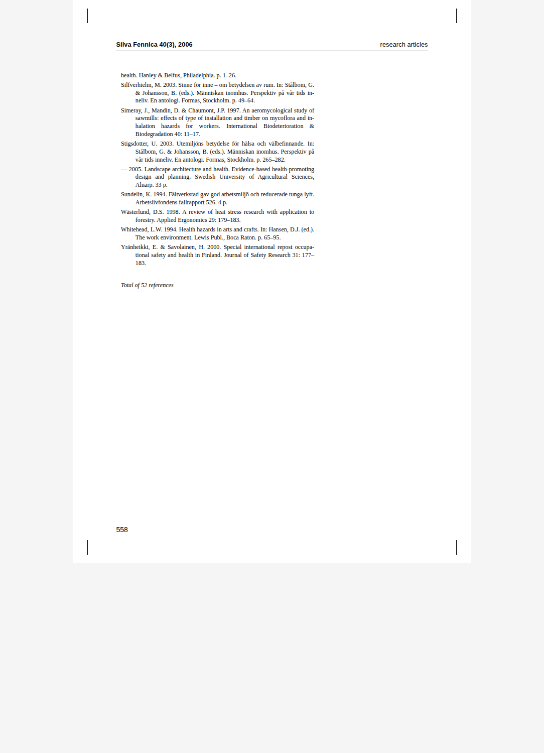Silva Fennica 40(3), 2006 research articles
health. Hanley & Belfus, Philadelphia. p. 1–26.
Silfverhielm, M. 2003. Sinne för inne – om betydelsen av rum. In: Stålbom, G. & Johansson, B. (eds.). Människan inomhus. Perspektiv på vår tids inneliv. En antologi. Formas, Stockholm. p. 49–64.
Simeray, J., Mandin, D. & Chaumont, J.P. 1997. An aeromycological study of sawmills: effects of type of installation and timber on mycoflora and inhalation hazards for workers. International Biodeterioration & Biodegradation 40: 11–17.
Stigsdotter, U. 2003. Utemiljöns betydelse för hälsa och välbefinnande. In: Stålbom, G. & Johansson, B. (eds.). Människan inomhus. Perspektiv på vår tids inneliv. En antologi. Formas, Stockholm. p. 265–282.
— 2005. Landscape architecture and health. Evidence-based health-promoting design and planning. Swedish University of Agricultural Sciences, Alnarp. 33 p.
Sundelin, K. 1994. Fältverkstad gav god arbetsmiljö och reducerade tunga lyft. Arbetslivfondens fallrapport 526. 4 p.
Wästerlund, D.S. 1998. A review of heat stress research with application to forestry. Applied Ergonomics 29: 179–183.
Whitehead, L.W. 1994. Health hazards in arts and crafts. In: Hansen, D.J. (ed.). The work environment. Lewis Publ., Boca Raton. p. 65–95.
Yränheikki, E. & Savolainen, H. 2000. Special international repost occupational safety and health in Finland. Journal of Safety Research 31: 177–183.
Total of 52 references
558